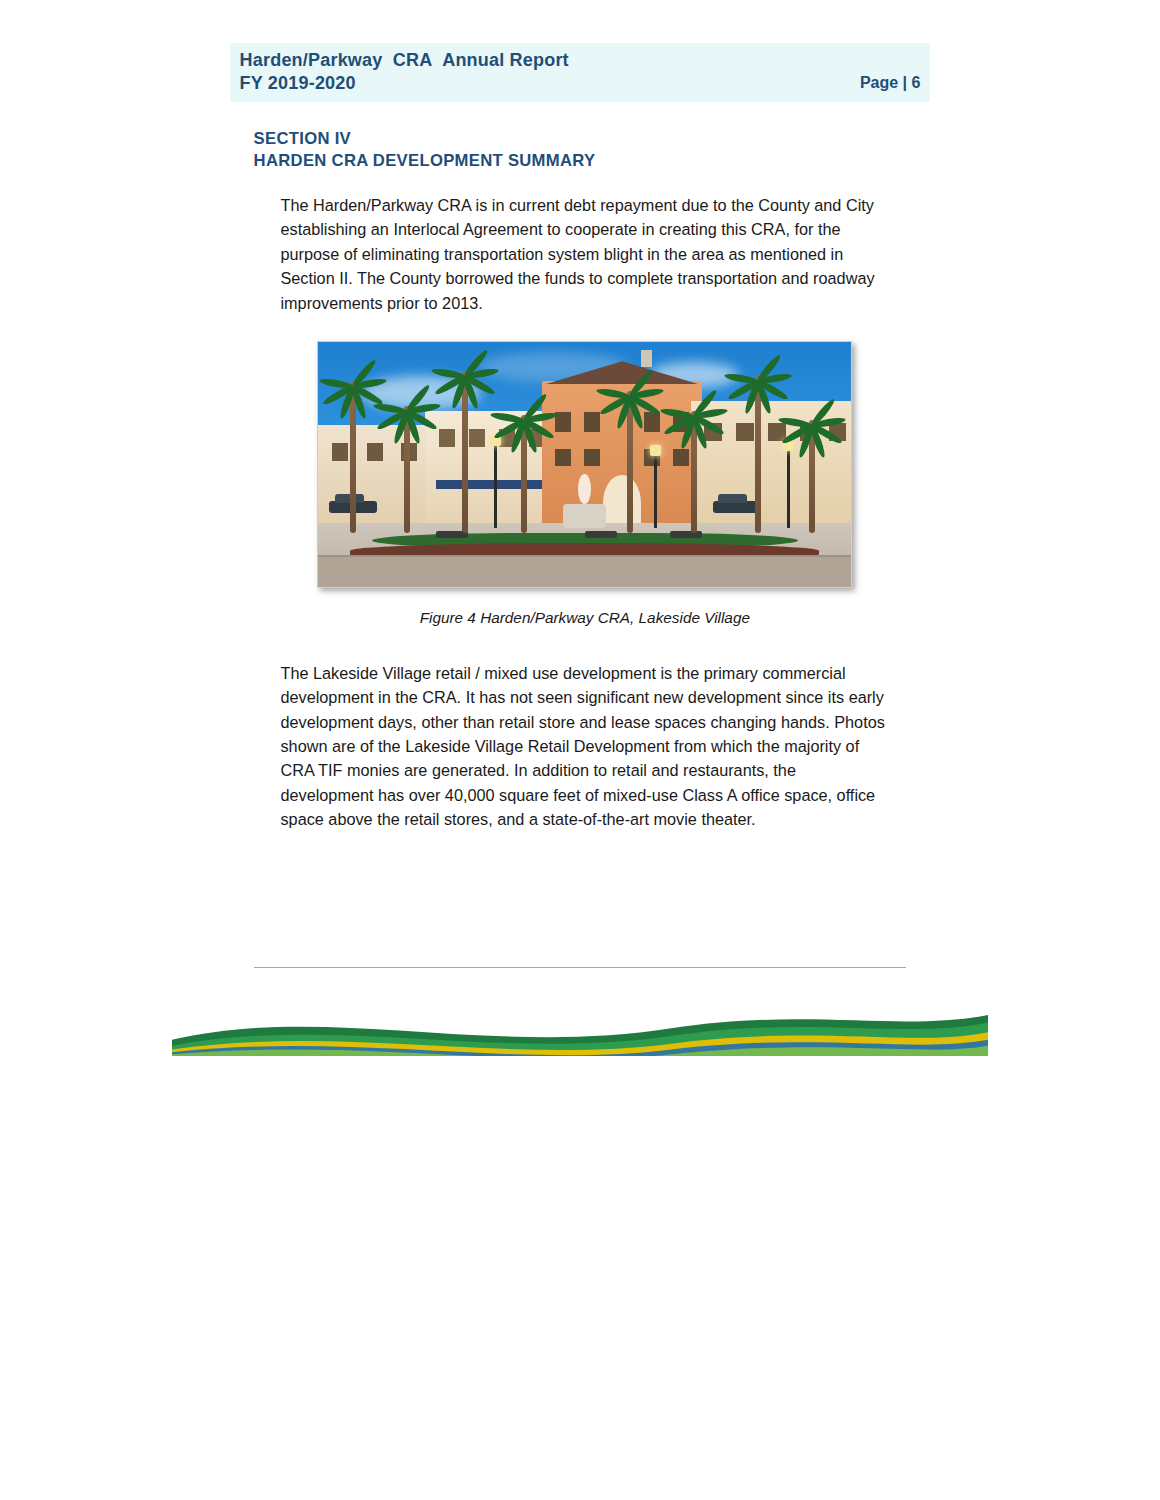Harden/Parkway CRA Annual Report FY 2019-2020
Page | 6
SECTION IV
HARDEN CRA DEVELOPMENT SUMMARY
The Harden/Parkway CRA is in current debt repayment due to the County and City establishing an Interlocal Agreement to cooperate in creating this CRA, for the purpose of eliminating transportation system blight in the area as mentioned in Section II. The County borrowed the funds to complete transportation and roadway improvements prior to 2013.
Figure 4 Harden/Parkway CRA, Lakeside Village
The Lakeside Village retail / mixed use development is the primary commercial development in the CRA. It has not seen significant new development since its early development days, other than retail store and lease spaces changing hands. Photos shown are of the Lakeside Village Retail Development from which the majority of CRA TIF monies are generated. In addition to retail and restaurants, the development has over 40,000 square feet of mixed-use Class A office space, office space above the retail stores, and a state-of-the-art movie theater.